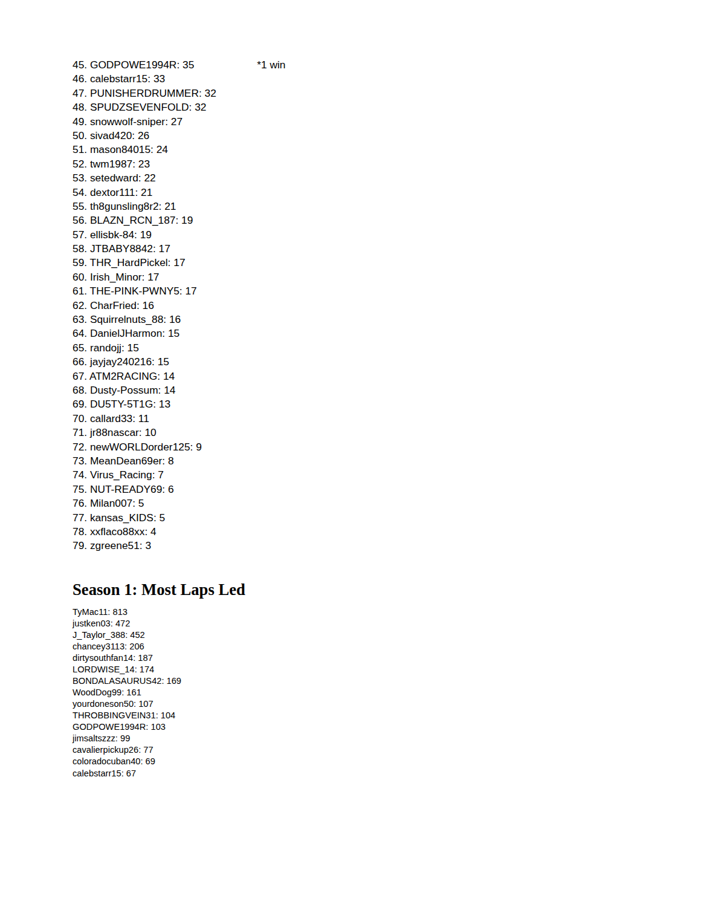45. GODPOWE1994R: 35*1 win
46. calebstarr15: 33
47. PUNISHERDRUMMER: 32
48. SPUDZSEVENFOLD: 32
49. snowwolf-sniper: 27
50. sivad420: 26
51. mason84015: 24
52. twm1987: 23
53. setedward: 22
54. dextor111: 21
55. th8gunsling8r2: 21
56. BLAZN_RCN_187: 19
57. ellisbk-84: 19
58. JTBABY8842: 17
59. THR_HardPickel: 17
60. Irish_Minor: 17
61. THE-PINK-PWNY5: 17
62. CharFried: 16
63. Squirrelnuts_88: 16
64. DanielJHarmon: 15
65. randojj: 15
66. jayjay240216: 15
67. ATM2RACING: 14
68. Dusty-Possum: 14
69. DU5TY-5T1G: 13
70. callard33: 11
71. jr88nascar: 10
72. newWORLDorder125: 9
73. MeanDean69er: 8
74. Virus_Racing: 7
75. NUT-READY69: 6
76. Milan007: 5
77. kansas_KIDS: 5
78. xxflaco88xx: 4
79. zgreene51: 3
Season 1: Most Laps Led
TyMac11: 813
justken03: 472
J_Taylor_388: 452
chancey3113: 206
dirtysouthfan14: 187
LORDWISE_14: 174
BONDALASAURUS42: 169
WoodDog99: 161
yourdoneson50: 107
THROBBINGVEIN31: 104
GODPOWE1994R: 103
jimsaltszzz: 99
cavalierpickup26: 77
coloradocuban40: 69
calebstarr15: 67